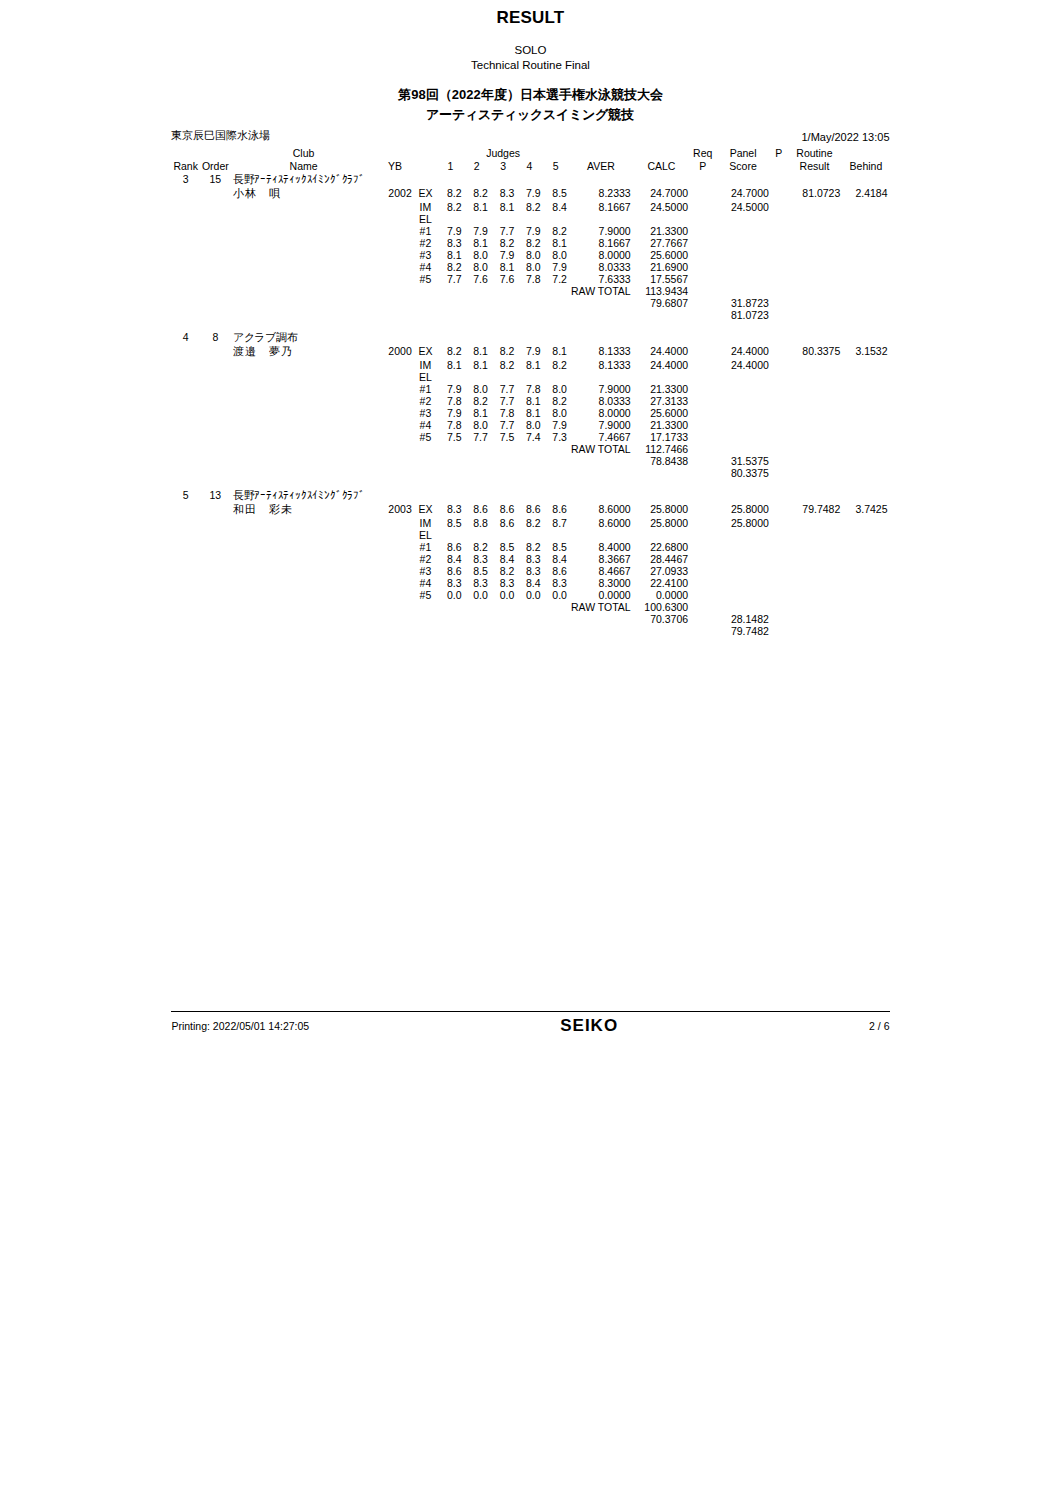RESULT
SOLO
Technical Routine Final
第98回（2022年度）日本選手権水泳競技大会
アーティスティックスイミング競技
東京辰巳国際水泳場
1/May/2022 13:05
| | | Club | | | Judges | | | Req | Panel | P | Routine | |
| --- | --- | --- | --- | --- | --- | --- | --- | --- | --- | --- | --- | --- |
| Rank | Order | Name | YB | | 1 | 2 | 3 | 4 | 5 | AVER | CALC | P | Score | | Result | Behind |
| 3 | 15 | 長野ｱｰﾃｨｽﾃｨｯｸｽｲﾐﾝｸﾞｸﾗﾌﾞ | | | | | | | | | | | | | | |
| | | 小林 唄 | 2002 | EX | 8.2 | 8.2 | 8.3 | 7.9 | 8.5 | 8.2333 | 24.7000 | | 24.7000 | | 81.0723 | 2.4184 |
| | | | | IM | 8.2 | 8.1 | 8.1 | 8.2 | 8.4 | 8.1667 | 24.5000 | | 24.5000 | | | |
| | | | | EL | | | | | | | | | | | | |
| | | | | #1 | 7.9 | 7.9 | 7.7 | 7.9 | 8.2 | 7.9000 | 21.3300 | | | | | |
| | | | | #2 | 8.3 | 8.1 | 8.2 | 8.2 | 8.1 | 8.1667 | 27.7667 | | | | | |
| | | | | #3 | 8.1 | 8.0 | 7.9 | 8.0 | 8.0 | 8.0000 | 25.6000 | | | | | |
| | | | | #4 | 8.2 | 8.0 | 8.1 | 8.0 | 7.9 | 8.0333 | 21.6900 | | | | | |
| | | | | #5 | 7.7 | 7.6 | 7.6 | 7.8 | 7.2 | 7.6333 | 17.5567 | | | | | |
| | | | | | | | | | | RAW TOTAL | 113.9434 | | | | | |
| | | | | | | | | | | | 79.6807 | | 31.8723 | | | |
| | | | | | | | | | | | | | 81.0723 | | | |
| 4 | 8 | アクラブ調布 | | | | | | | | | | | | | | |
| | | 渡邉 夢乃 | 2000 | EX | 8.2 | 8.1 | 8.2 | 7.9 | 8.1 | 8.1333 | 24.4000 | | 24.4000 | | 80.3375 | 3.1532 |
| | | | | IM | 8.1 | 8.1 | 8.2 | 8.1 | 8.2 | 8.1333 | 24.4000 | | 24.4000 | | | |
| | | | | EL | | | | | | | | | | | | |
| | | | | #1 | 7.9 | 8.0 | 7.7 | 7.8 | 8.0 | 7.9000 | 21.3300 | | | | | |
| | | | | #2 | 7.8 | 8.2 | 7.7 | 8.1 | 8.2 | 8.0333 | 27.3133 | | | | | |
| | | | | #3 | 7.9 | 8.1 | 7.8 | 8.1 | 8.0 | 8.0000 | 25.6000 | | | | | |
| | | | | #4 | 7.8 | 8.0 | 7.7 | 8.0 | 7.9 | 7.9000 | 21.3300 | | | | | |
| | | | | #5 | 7.5 | 7.7 | 7.5 | 7.4 | 7.3 | 7.4667 | 17.1733 | | | | | |
| | | | | | | | | | | RAW TOTAL | 112.7466 | | | | | |
| | | | | | | | | | | | 78.8438 | | 31.5375 | | | |
| | | | | | | | | | | | | | 80.3375 | | | |
| 5 | 13 | 長野ｱｰﾃｨｽﾃｨｯｸｽｲﾐﾝｸﾞｸﾗﾌﾞ | | | | | | | | | | | | | | |
| | | 和田 彩未 | 2003 | EX | 8.3 | 8.6 | 8.6 | 8.6 | 8.6 | 8.6000 | 25.8000 | | 25.8000 | | 79.7482 | 3.7425 |
| | | | | IM | 8.5 | 8.8 | 8.6 | 8.2 | 8.7 | 8.6000 | 25.8000 | | 25.8000 | | | |
| | | | | EL | | | | | | | | | | | | |
| | | | | #1 | 8.6 | 8.2 | 8.5 | 8.2 | 8.5 | 8.4000 | 22.6800 | | | | | |
| | | | | #2 | 8.4 | 8.3 | 8.4 | 8.3 | 8.4 | 8.3667 | 28.4467 | | | | | |
| | | | | #3 | 8.6 | 8.5 | 8.2 | 8.3 | 8.6 | 8.4667 | 27.0933 | | | | | |
| | | | | #4 | 8.3 | 8.3 | 8.3 | 8.4 | 8.3 | 8.3000 | 22.4100 | | | | | |
| | | | | #5 | 0.0 | 0.0 | 0.0 | 0.0 | 0.0 | 0.0000 | 0.0000 | | | | | |
| | | | | | | | | | | RAW TOTAL | 100.6300 | | | | | |
| | | | | | | | | | | | 70.3706 | | 28.1482 | | | |
| | | | | | | | | | | | | | 79.7482 | | | |
Printing: 2022/05/01 14:27:05
SEIKO
2 / 6